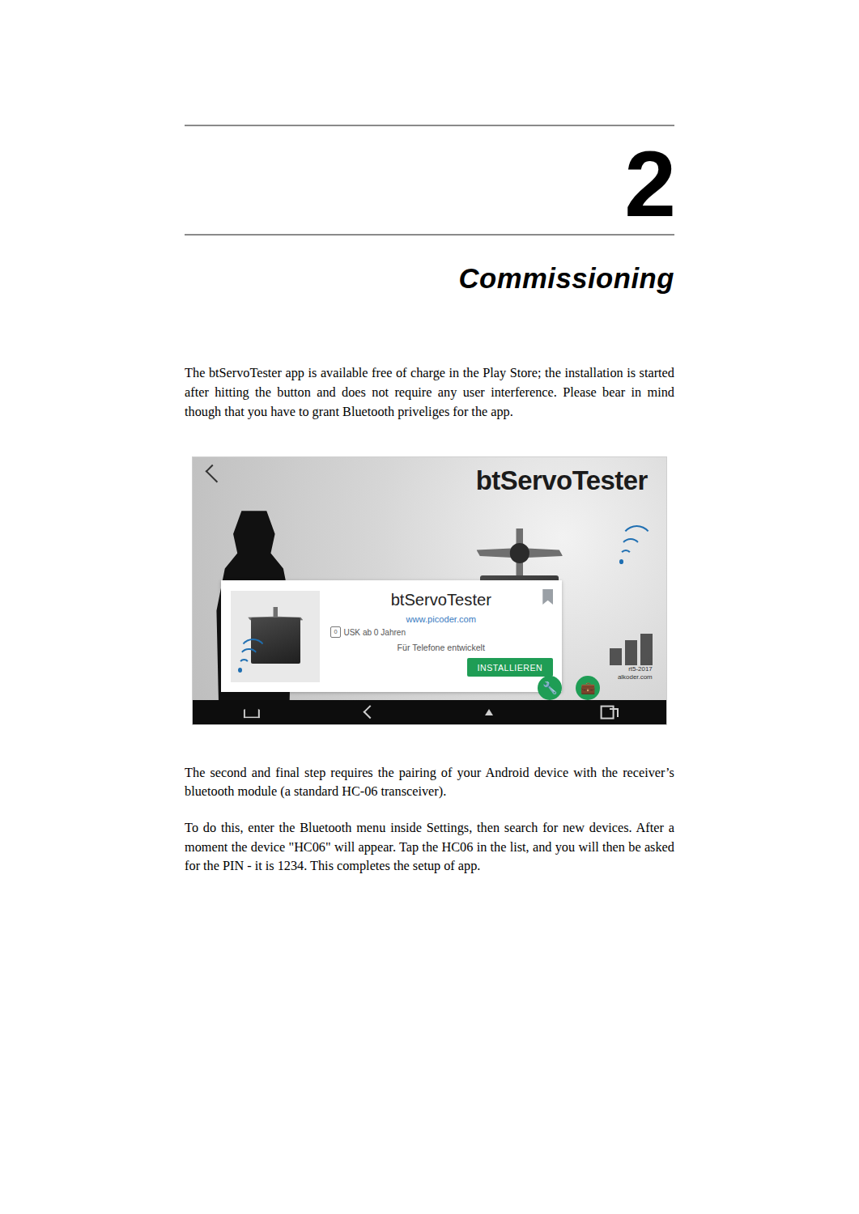2
Commissioning
The btServoTester app is available free of charge in the Play Store; the installation is started after hitting the button and does not require any user interference. Please bear in mind though that you have to grant Bluetooth priveliges for the app.
btServoTester
rt5-2017
alkoder.com
btServoTester
www.picoder.com
0 USK ab 0 Jahren
Für Telefone entwickelt
INSTALLIEREN
🔧
💼
The second and final step requires the pairing of your Android device with the receiver’s bluetooth module (a standard HC-06 transceiver).
To do this, enter the Bluetooth menu inside Settings, then search for new devices. After a moment the device "HC06" will appear. Tap the HC06 in the list, and you will then be asked for the PIN - it is 1234. This completes the setup of app.